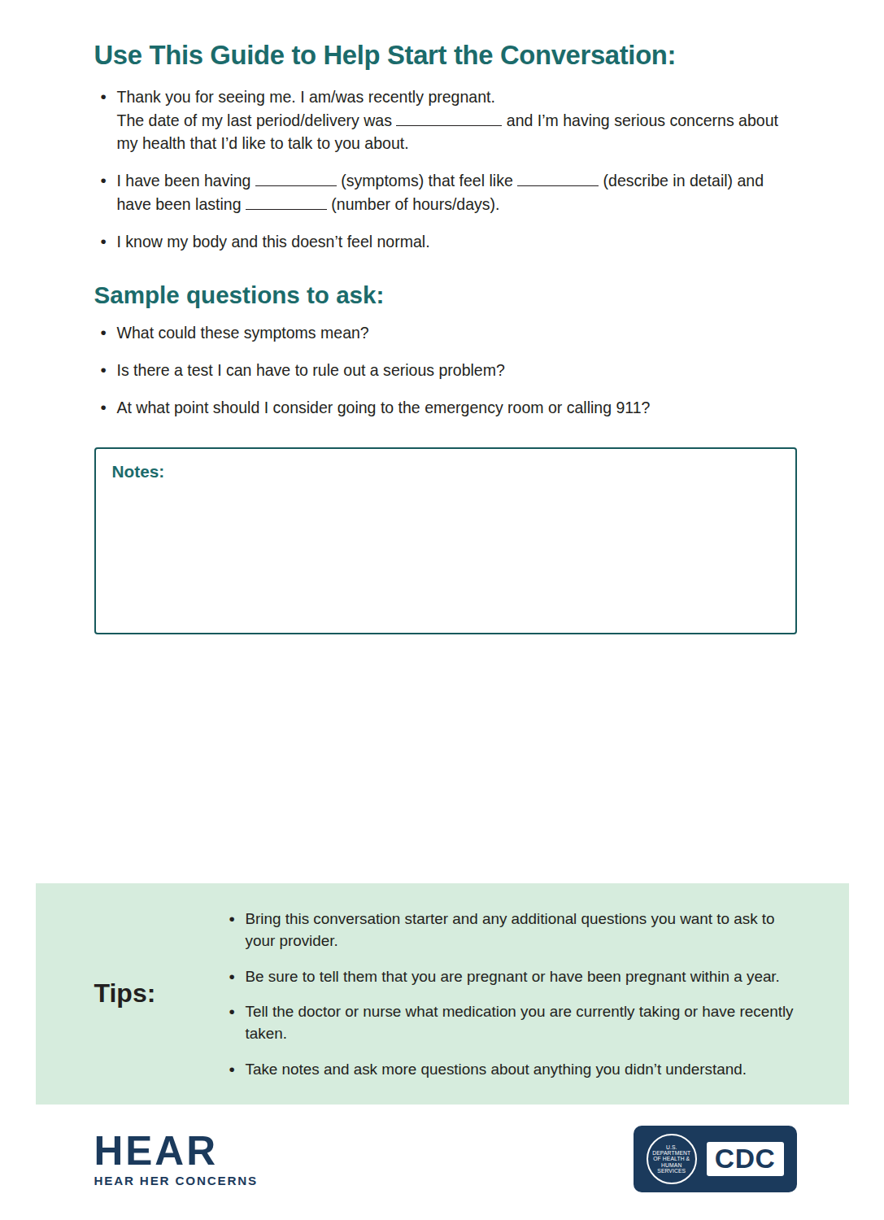Use This Guide to Help Start the Conversation:
Thank you for seeing me. I am/was recently pregnant.
The date of my last period/delivery was and I’m having serious concerns about my health that I’d like to talk to you about.
I have been having (symptoms) that feel like (describe in detail) and have been lasting (number of hours/days).
I know my body and this doesn’t feel normal.
Sample questions to ask:
What could these symptoms mean?
Is there a test I can have to rule out a serious problem?
At what point should I consider going to the emergency room or calling 911?
Notes:
Tips:
Bring this conversation starter and any additional questions you want to ask to your provider.
Be sure to tell them that you are pregnant or have been pregnant within a year.
Tell the doctor or nurse what medication you are currently taking or have recently taken.
Take notes and ask more questions about anything you didn’t understand.
HEAR HEAR HER CONCERNS
U.S. DEPARTMENT OF HEALTH & HUMAN SERVICES
CDC